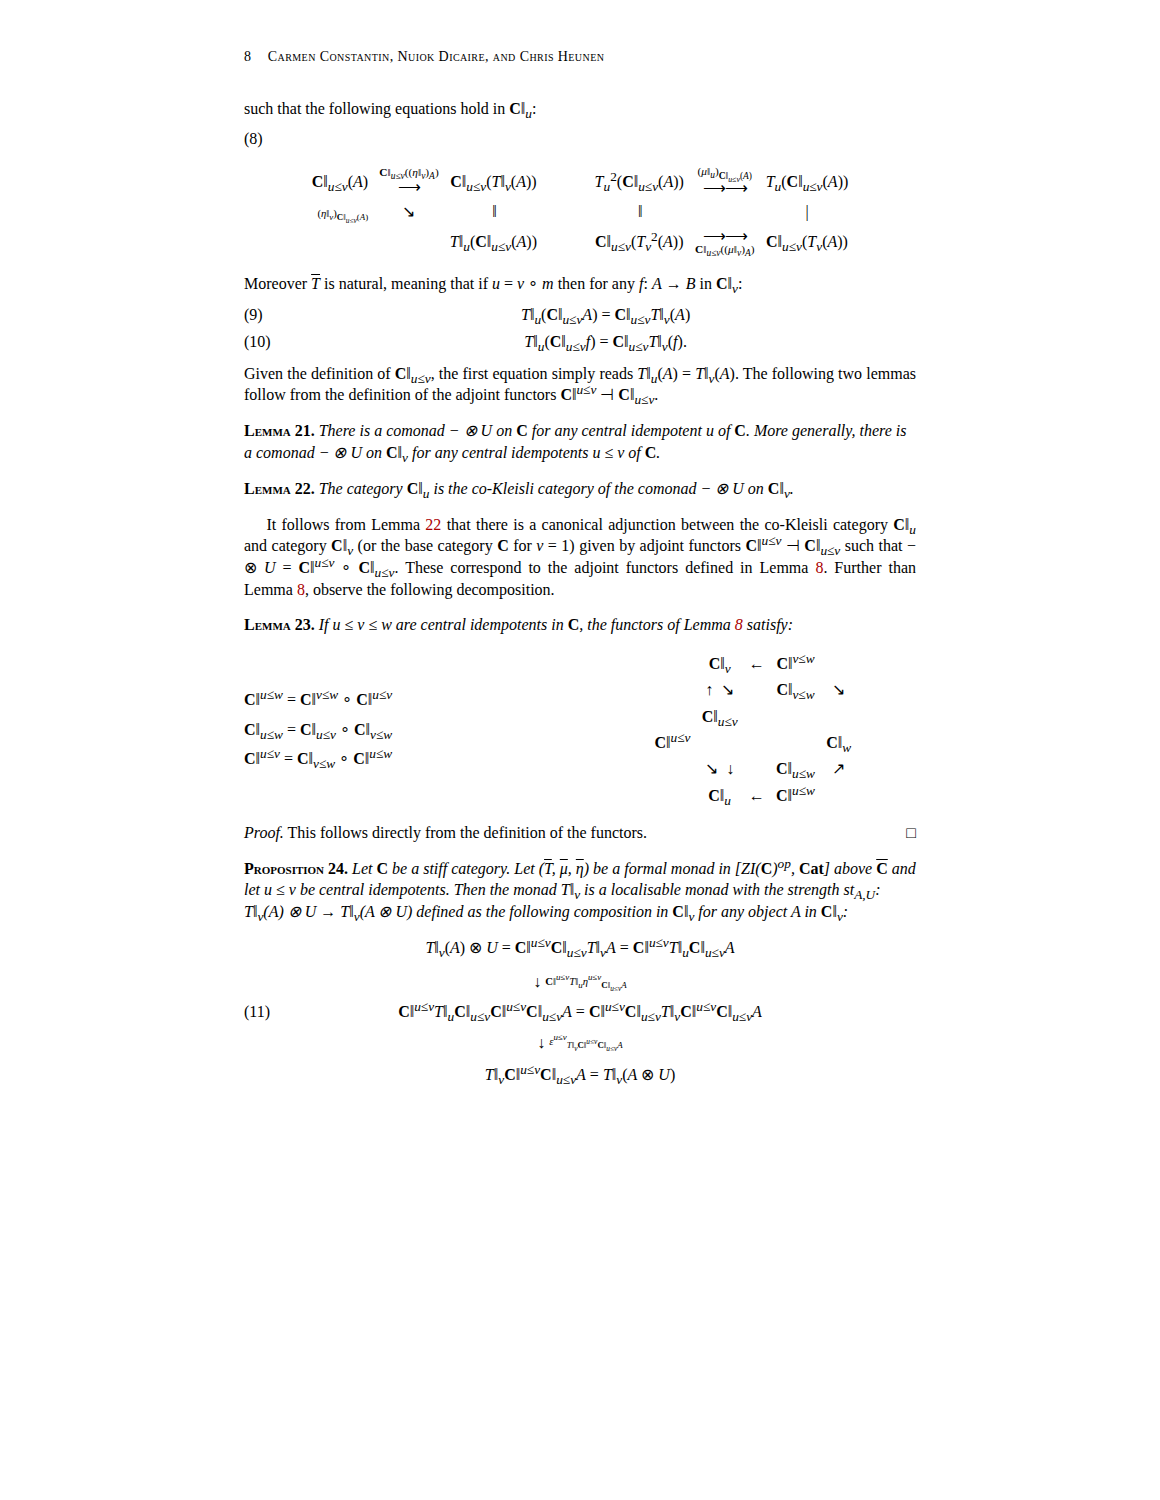8 Carmen Constantin, Nuiok Dicaire, and Chris Heunen
such that the following equations hold in C‖u:
(8)
| C ‖ u≤v ( A ) | C ‖ u≤v (( η ‖ v ) A ) ⟶ | C ‖ u≤v ( T ‖ v ( A )) | | T u 2 ( C ‖ u≤v ( A )) | ( μ ‖ u ) C ‖ u≤v ( A ) ⟶⟶ | T u ( C ‖ u≤v ( A )) |
| ( η ‖ v ) C ‖ u≤v ( A ) | ↘ | ‖ | | ‖ | | / |
| | | T ‖ u ( C ‖ u≤v ( A )) | | C ‖ u≤v ( T v 2 ( A )) | ⟶⟶ C ‖ u≤v (( μ ‖ v ) A ) | C ‖ u≤v ( T v ( A )) |
Moreover T is natural, meaning that if u = v ∘ m then for any f: A → B in C‖v:
(9)
T‖u(C‖u≤vA) = C‖u≤vT‖v(A)
(10)
T‖u(C‖u≤vf) = C‖u≤vT‖v(f).
Given the definition of C‖u≤v, the first equation simply reads T‖u(A) = T‖v(A). The following two lemmas follow from the definition of the adjoint functors C‖u≤v ⊣ C‖u≤v.
Lemma 21. There is a comonad − ⊗ U on C for any central idempotent u of C. More generally, there is a comonad − ⊗ U on C‖v for any central idempotents u ≤ v of C.
Lemma 22. The category C‖u is the co-Kleisli category of the comonad − ⊗ U on C‖v.
It follows from Lemma 22 that there is a canonical adjunction between the co-Kleisli category C‖u and category C‖v (or the base category C for v = 1) given by adjoint functors C‖u≤v ⊣ C‖u≤v such that − ⊗ U = C‖u≤v ∘ C‖u≤v. These correspond to the adjoint functors defined in Lemma 8. Further than Lemma 8, observe the following decomposition.
Lemma 23. If u ≤ v ≤ w are central idempotents in C, the functors of Lemma 8 satisfy:
C‖u≤w = C‖v≤w ∘ C‖u≤v
C‖u≤w = C‖u≤v ∘ C‖v≤w
C‖u≤v = C‖v≤w ∘ C‖u≤w
| | C ‖ v | ← | C ‖ v≤w | |
| | ↑ ↘ | | C ‖ v≤w | ↘ |
| | C ‖ u≤v | | | |
| C ‖ u≤v | | | | C ‖ w |
| | ↘ ↓ | | C ‖ u≤w | ↗ |
| | C ‖ u | ← | C ‖ u≤w | |
Proof. This follows directly from the definition of the functors. □
Proposition 24. Let C be a stiff category. Let (T, μ, η) be a formal monad in [ZI(C)op, Cat] above C and let u ≤ v be central idempotents. Then the monad T‖v is a localisable monad with the strength stA,U: T‖v(A) ⊗ U → T‖v(A ⊗ U) defined as the following composition in C‖v for any object A in C‖v:
T‖v(A) ⊗ U = C‖u≤vC‖u≤vT‖vA = C‖u≤vT‖uC‖u≤vA
↓ C‖u≤vT‖uηu≤vC‖u≤vA
(11)
C‖u≤vT‖uC‖u≤vC‖u≤vC‖u≤vA = C‖u≤vC‖u≤vT‖vC‖u≤vC‖u≤vA
↓ εu≤vT‖vC‖u≤vC‖u≤vA
T‖vC‖u≤vC‖u≤vA = T‖v(A ⊗ U)